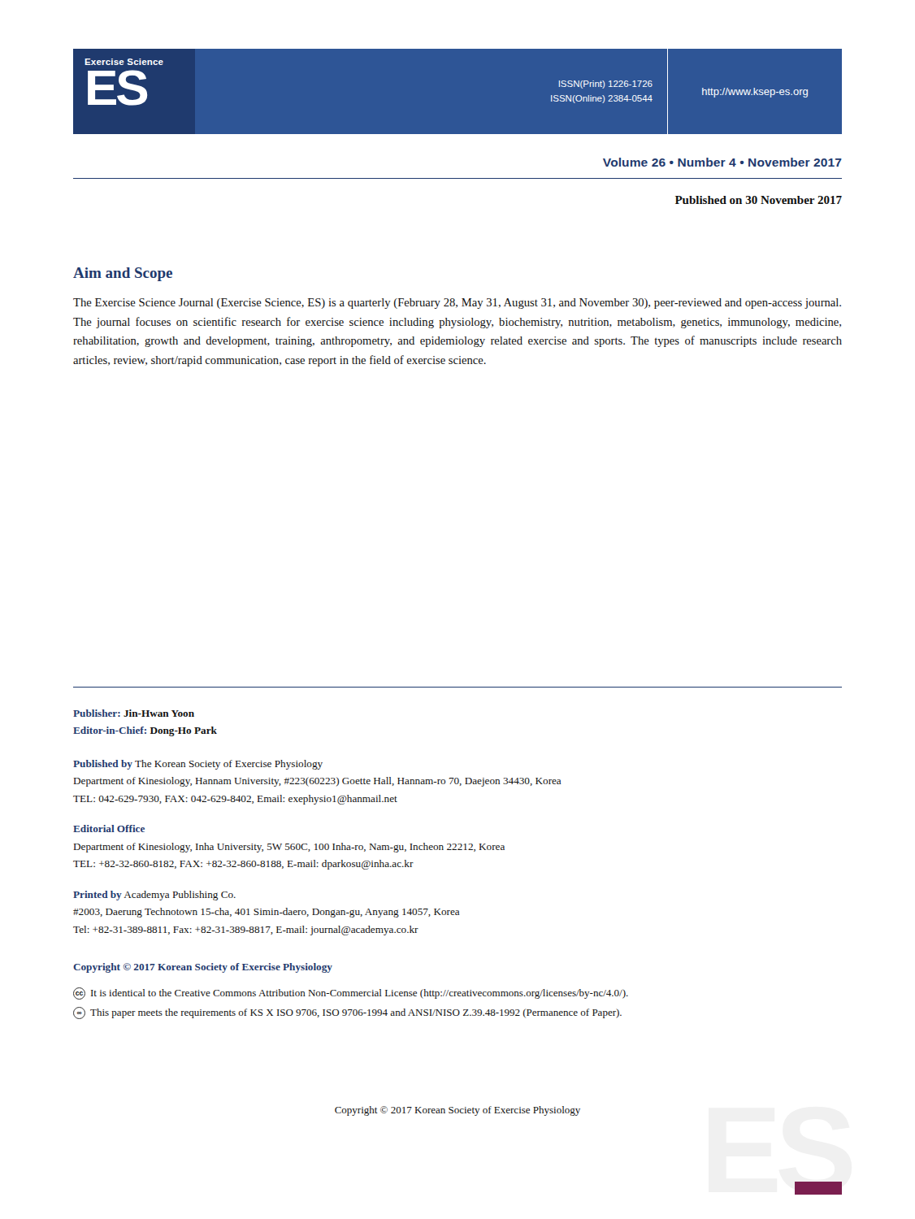Exercise Science
ES
ISSN(Print) 1226-1726
ISSN(Online) 2384-0544
http://www.ksep-es.org
Volume 26 • Number 4 • November 2017
Published on 30 November 2017
Aim and Scope
The Exercise Science Journal (Exercise Science, ES) is a quarterly (February 28, May 31, August 31, and November 30), peer-reviewed and open-access journal. The journal focuses on scientific research for exercise science including physiology, biochemistry, nutrition, metabolism, genetics, immunology, medicine, rehabilitation, growth and development, training, anthropometry, and epidemiology related exercise and sports. The types of manuscripts include research articles, review, short/rapid communication, case report in the field of exercise science.
Publisher: Jin-Hwan Yoon
Editor-in-Chief: Dong-Ho Park
Published by The Korean Society of Exercise Physiology
Department of Kinesiology, Hannam University, #223(60223) Goette Hall, Hannam-ro 70, Daejeon 34430, Korea
TEL: 042-629-7930, FAX: 042-629-8402, Email: exephysio1@hanmail.net
Editorial Office
Department of Kinesiology, Inha University, 5W 560C, 100 Inha-ro, Nam-gu, Incheon 22212, Korea
TEL: +82-32-860-8182, FAX: +82-32-860-8188, E-mail: dparkosu@inha.ac.kr
Printed by Academya Publishing Co.
#2003, Daerung Technotown 15-cha, 401 Simin-daero, Dongan-gu, Anyang 14057, Korea
Tel: +82-31-389-8811, Fax: +82-31-389-8817, E-mail: journal@academya.co.kr
Copyright © 2017 Korean Society of Exercise Physiology
cc It is identical to the Creative Commons Attribution Non-Commercial License (http://creativecommons.org/licenses/by-nc/4.0/).
∞ This paper meets the requirements of KS X ISO 9706, ISO 9706-1994 and ANSI/NISO Z.39.48-1992 (Permanence of Paper).
ES
Copyright © 2017 Korean Society of Exercise Physiology